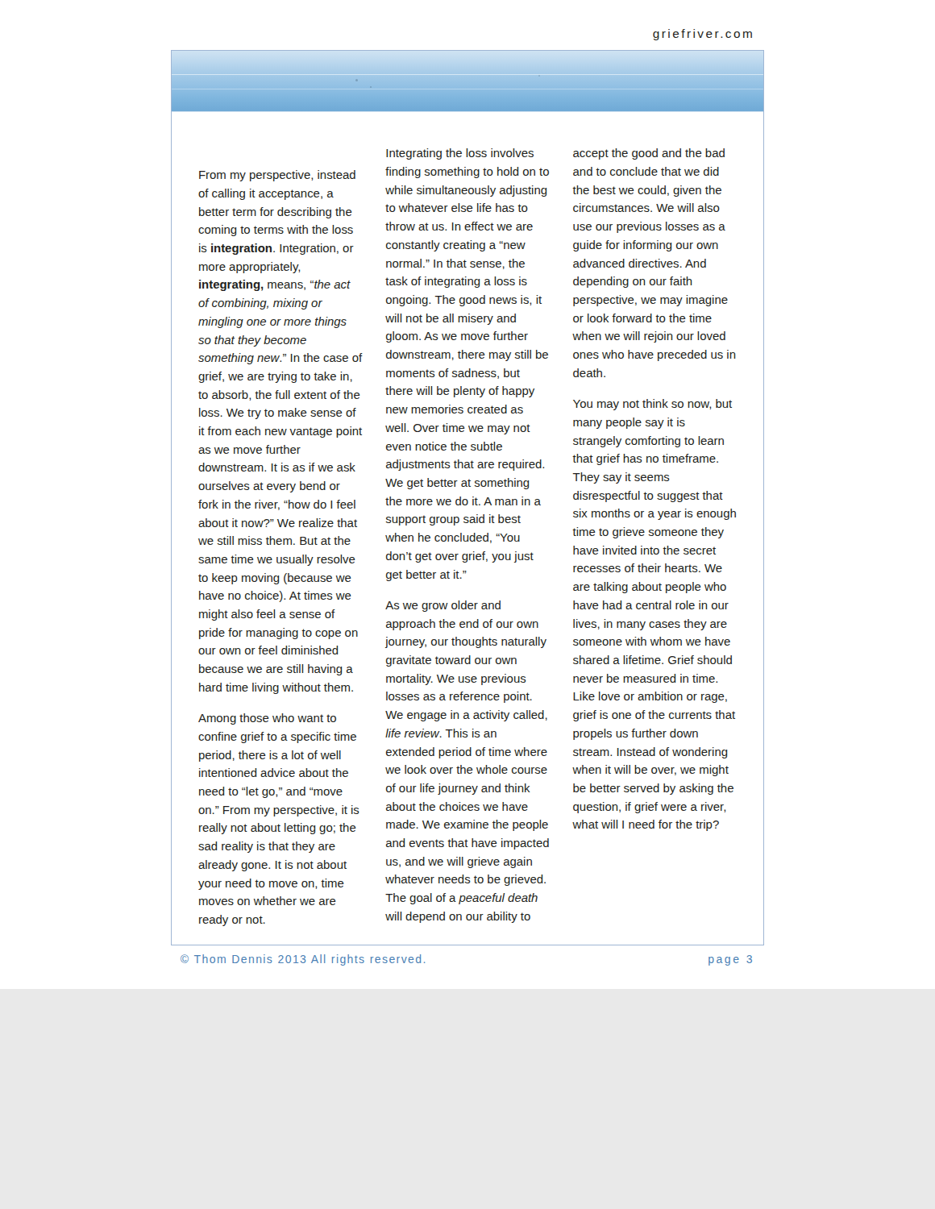griefriver.com
From my perspective, instead of calling it acceptance, a better term for describing the coming to terms with the loss is integration. Integration, or more appropriately, integrating, means, “the act of combining, mixing or mingling one or more things so that they become something new.” In the case of grief, we are trying to take in, to absorb, the full extent of the loss. We try to make sense of it from each new vantage point as we move further downstream. It is as if we ask ourselves at every bend or fork in the river, “how do I feel about it now?” We realize that we still miss them. But at the same time we usually resolve to keep moving (because we have no choice). At times we might also feel a sense of pride for managing to cope on our own or feel diminished because we are still having a hard time living without them.
Among those who want to confine grief to a specific time period, there is a lot of well intentioned advice about the need to “let go,” and “move on.” From my perspective, it is really not about letting go; the sad reality is that they are already gone. It is not about your need to move on, time moves on whether we are ready or not.
Integrating the loss involves finding something to hold on to while simultaneously adjusting to whatever else life has to throw at us. In effect we are constantly creating a “new normal.” In that sense, the task of integrating a loss is ongoing. The good news is, it will not be all misery and gloom. As we move further downstream, there may still be moments of sadness, but there will be plenty of happy new memories created as well. Over time we may not even notice the subtle adjustments that are required. We get better at something the more we do it. A man in a support group said it best when he concluded, “You don’t get over grief, you just get better at it.”
As we grow older and approach the end of our own journey, our thoughts naturally gravitate toward our own mortality. We use previous losses as a reference point. We engage in a activity called, life review. This is an extended period of time where we look over the whole course of our life journey and think about the choices we have made. We examine the people and events that have impacted us, and we will grieve again whatever needs to be grieved. The goal of a peaceful death will depend on our ability to
accept the good and the bad and to conclude that we did the best we could, given the circumstances. We will also use our previous losses as a guide for informing our own advanced directives. And depending on our faith perspective, we may imagine or look forward to the time when we will rejoin our loved ones who have preceded us in death.
You may not think so now, but many people say it is strangely comforting to learn that grief has no timeframe. They say it seems disrespectful to suggest that six months or a year is enough time to grieve someone they have invited into the secret recesses of their hearts. We are talking about people who have had a central role in our lives, in many cases they are someone with whom we have shared a lifetime. Grief should never be measured in time. Like love or ambition or rage, grief is one of the currents that propels us further down stream. Instead of wondering when it will be over, we might be better served by asking the question, if grief were a river, what will I need for the trip?
© Thom Dennis 2013 All rights reserved.
page 3